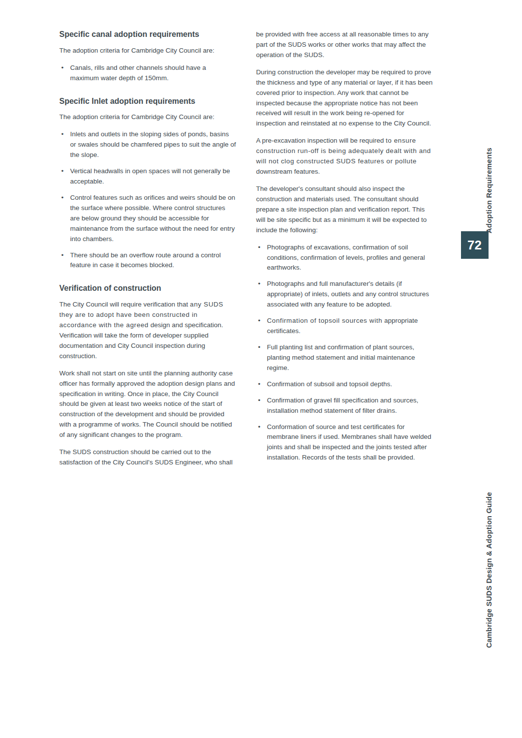Specific canal adoption requirements
The adoption criteria for Cambridge City Council are:
Canals, rills and other channels should have a maximum water depth of 150mm.
Specific Inlet adoption requirements
The adoption criteria for Cambridge City Council are:
Inlets and outlets in the sloping sides of ponds, basins or swales should be chamfered pipes to suit the angle of the slope.
Vertical headwalls in open spaces will not generally be acceptable.
Control features such as orifices and weirs should be on the surface where possible. Where control structures are below ground they should be accessible for maintenance from the surface without the need for entry into chambers.
There should be an overflow route around a control feature in case it becomes blocked.
Verification of construction
The City Council will require verification that any SUDS they are to adopt have been constructed in accordance with the agreed design and specification. Verification will take the form of developer supplied documentation and City Council inspection during construction.
Work shall not start on site until the planning authority case officer has formally approved the adoption design plans and specification in writing. Once in place, the City Council should be given at least two weeks notice of the start of construction of the development and should be provided with a programme of works. The Council should be notified of any significant changes to the program.
The SUDS construction should be carried out to the satisfaction of the City Council's SUDS Engineer, who shall be provided with free access at all reasonable times to any part of the SUDS works or other works that may affect the operation of the SUDS.
During construction the developer may be required to prove the thickness and type of any material or layer, if it has been covered prior to inspection. Any work that cannot be inspected because the appropriate notice has not been received will result in the work being re-opened for inspection and reinstated at no expense to the City Council.
A pre-excavation inspection will be required to ensure construction run-off is being adequately dealt with and will not clog constructed SUDS features or pollute downstream features.
The developer's consultant should also inspect the construction and materials used. The consultant should prepare a site inspection plan and verification report. This will be site specific but as a minimum it will be expected to include the following:
Photographs of excavations, confirmation of soil conditions, confirmation of levels, profiles and general earthworks.
Photographs and full manufacturer's details (if appropriate) of inlets, outlets and any control structures associated with any feature to be adopted.
Confirmation of topsoil sources with appropriate certificates.
Full planting list and confirmation of plant sources, planting method statement and initial maintenance regime.
Confirmation of subsoil and topsoil depths.
Confirmation of gravel fill specification and sources, installation method statement of filter drains.
Conformation of source and test certificates for membrane liners if used. Membranes shall have welded joints and shall be inspected and the joints tested after installation. Records of the tests shall be provided.
Adoption Requirements
72
Cambridge SUDS Design & Adoption Guide